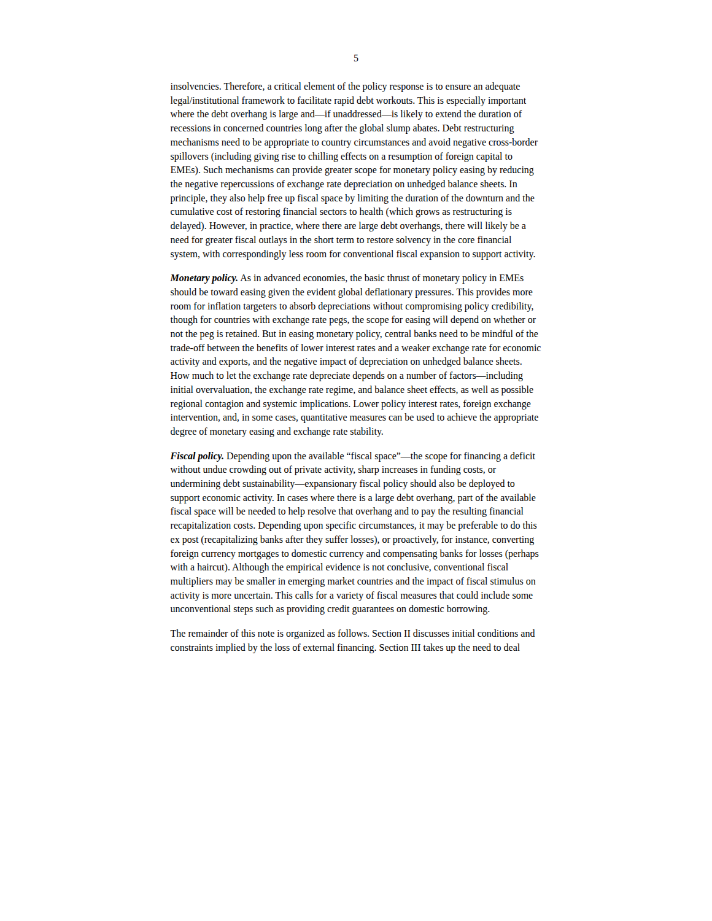5
insolvencies. Therefore, a critical element of the policy response is to ensure an adequate legal/institutional framework to facilitate rapid debt workouts. This is especially important where the debt overhang is large and—if unaddressed—is likely to extend the duration of recessions in concerned countries long after the global slump abates. Debt restructuring mechanisms need to be appropriate to country circumstances and avoid negative cross-border spillovers (including giving rise to chilling effects on a resumption of foreign capital to EMEs). Such mechanisms can provide greater scope for monetary policy easing by reducing the negative repercussions of exchange rate depreciation on unhedged balance sheets. In principle, they also help free up fiscal space by limiting the duration of the downturn and the cumulative cost of restoring financial sectors to health (which grows as restructuring is delayed). However, in practice, where there are large debt overhangs, there will likely be a need for greater fiscal outlays in the short term to restore solvency in the core financial system, with correspondingly less room for conventional fiscal expansion to support activity.
Monetary policy. As in advanced economies, the basic thrust of monetary policy in EMEs should be toward easing given the evident global deflationary pressures. This provides more room for inflation targeters to absorb depreciations without compromising policy credibility, though for countries with exchange rate pegs, the scope for easing will depend on whether or not the peg is retained. But in easing monetary policy, central banks need to be mindful of the trade-off between the benefits of lower interest rates and a weaker exchange rate for economic activity and exports, and the negative impact of depreciation on unhedged balance sheets. How much to let the exchange rate depreciate depends on a number of factors—including initial overvaluation, the exchange rate regime, and balance sheet effects, as well as possible regional contagion and systemic implications. Lower policy interest rates, foreign exchange intervention, and, in some cases, quantitative measures can be used to achieve the appropriate degree of monetary easing and exchange rate stability.
Fiscal policy. Depending upon the available “fiscal space”—the scope for financing a deficit without undue crowding out of private activity, sharp increases in funding costs, or undermining debt sustainability—expansionary fiscal policy should also be deployed to support economic activity. In cases where there is a large debt overhang, part of the available fiscal space will be needed to help resolve that overhang and to pay the resulting financial recapitalization costs. Depending upon specific circumstances, it may be preferable to do this ex post (recapitalizing banks after they suffer losses), or proactively, for instance, converting foreign currency mortgages to domestic currency and compensating banks for losses (perhaps with a haircut). Although the empirical evidence is not conclusive, conventional fiscal multipliers may be smaller in emerging market countries and the impact of fiscal stimulus on activity is more uncertain. This calls for a variety of fiscal measures that could include some unconventional steps such as providing credit guarantees on domestic borrowing.
The remainder of this note is organized as follows. Section II discusses initial conditions and constraints implied by the loss of external financing. Section III takes up the need to deal